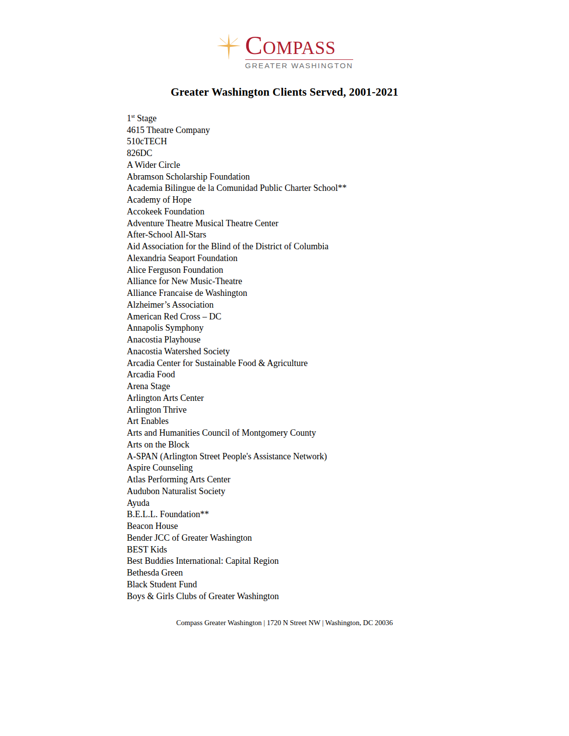Compass
Greater Washington
Greater Washington Clients Served, 2001-2021
1st Stage
4615 Theatre Company
510cTECH
826DC
A Wider Circle
Abramson Scholarship Foundation
Academia Bilingue de la Comunidad Public Charter School**
Academy of Hope
Accokeek Foundation
Adventure Theatre Musical Theatre Center
After-School All-Stars
Aid Association for the Blind of the District of Columbia
Alexandria Seaport Foundation
Alice Ferguson Foundation
Alliance for New Music-Theatre
Alliance Francaise de Washington
Alzheimer’s Association
American Red Cross – DC
Annapolis Symphony
Anacostia Playhouse
Anacostia Watershed Society
Arcadia Center for Sustainable Food & Agriculture
Arcadia Food
Arena Stage
Arlington Arts Center
Arlington Thrive
Art Enables
Arts and Humanities Council of Montgomery County
Arts on the Block
A-SPAN (Arlington Street People's Assistance Network)
Aspire Counseling
Atlas Performing Arts Center
Audubon Naturalist Society
Ayuda
B.E.L.L. Foundation**
Beacon House
Bender JCC of Greater Washington
BEST Kids
Best Buddies International: Capital Region
Bethesda Green
Black Student Fund
Boys & Girls Clubs of Greater Washington
Compass Greater Washington | 1720 N Street NW | Washington, DC 20036